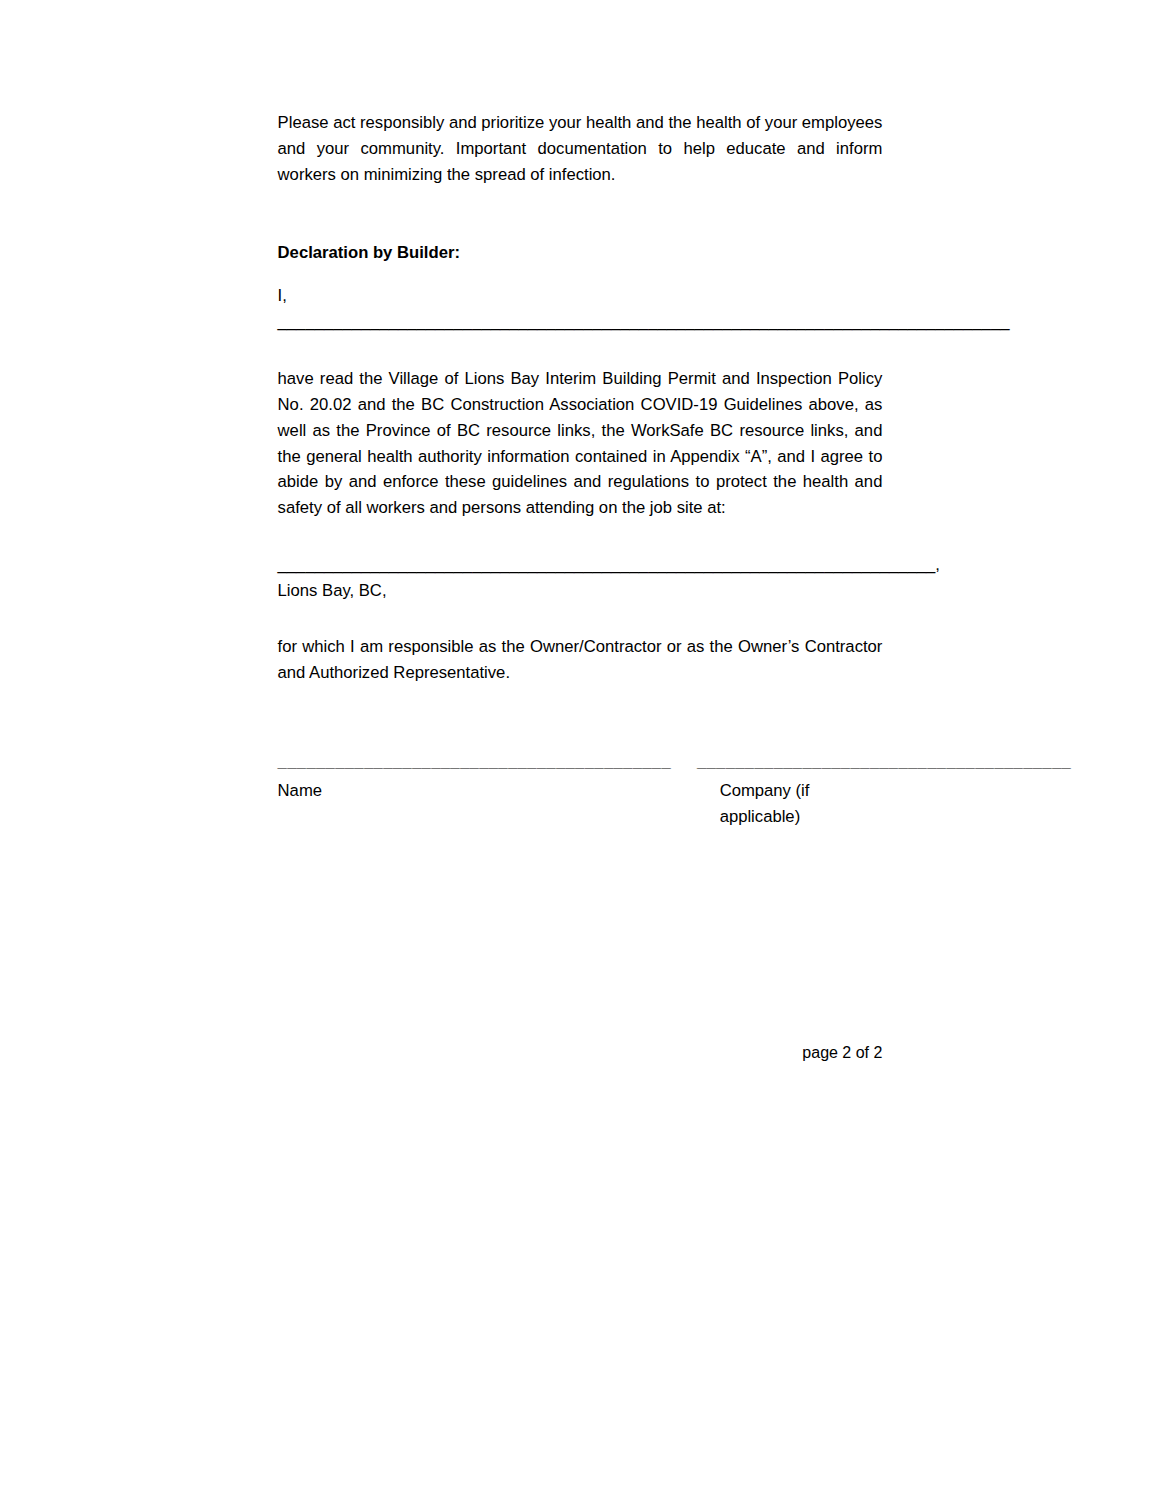Please act responsibly and prioritize your health and the health of your employees and your community. Important documentation to help educate and inform workers on minimizing the spread of infection.
Declaration by Builder:
I, _______________________________________________________________________________
have read the Village of Lions Bay Interim Building Permit and Inspection Policy No. 20.02 and the BC Construction Association COVID-19 Guidelines above, as well as the Province of BC resource links, the WorkSafe BC resource links, and the general health authority information contained in Appendix “A”, and I agree to abide by and enforce these guidelines and regulations to protect the health and safety of all workers and persons attending on the job site at:
_______________________________________________________________________, Lions Bay, BC,
for which I am responsible as the Owner/Contractor or as the Owner’s Contractor and Authorized Representative.
_________________________________________ _______________________________________
Name Company (if applicable)
page 2 of 2